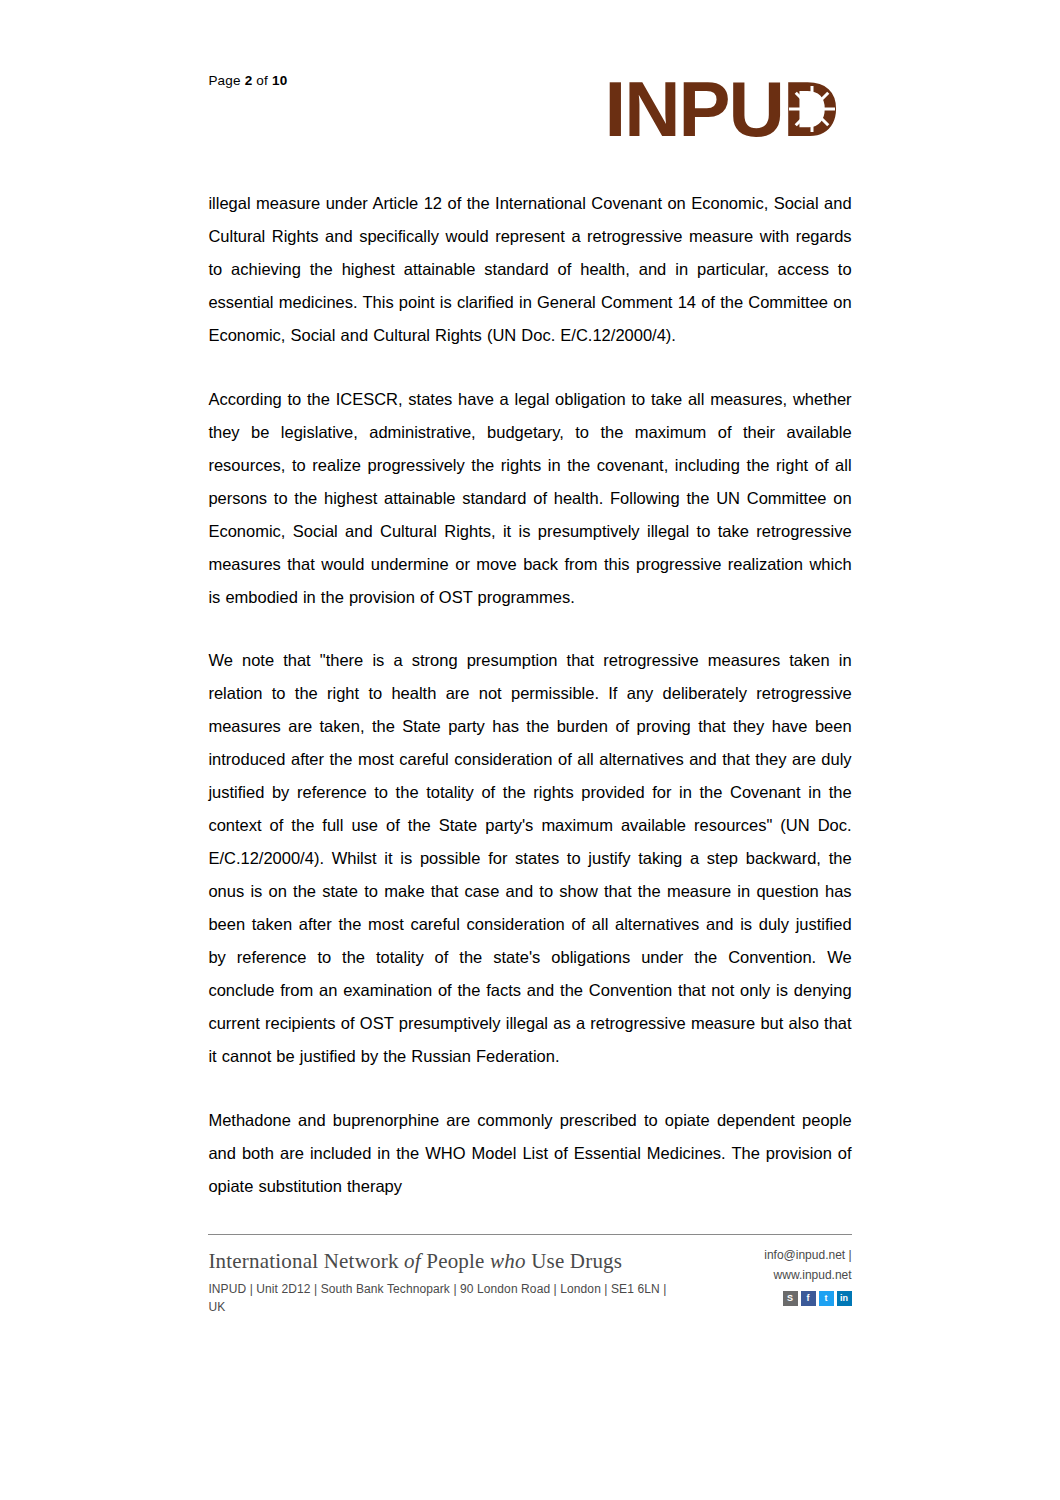Page 2 of 10
INPUD
illegal measure under Article 12 of the International Covenant on Economic, Social and Cultural Rights and specifically would represent a retrogressive measure with regards to achieving the highest attainable standard of health, and in particular, access to essential medicines. This point is clarified in General Comment 14 of the Committee on Economic, Social and Cultural Rights (UN Doc. E/C.12/2000/4).
According to the ICESCR, states have a legal obligation to take all measures, whether they be legislative, administrative, budgetary, to the maximum of their available resources, to realize progressively the rights in the covenant, including the right of all persons to the highest attainable standard of health. Following the UN Committee on Economic, Social and Cultural Rights, it is presumptively illegal to take retrogressive measures that would undermine or move back from this progressive realization which is embodied in the provision of OST programmes.
We note that "there is a strong presumption that retrogressive measures taken in relation to the right to health are not permissible. If any deliberately retrogressive measures are taken, the State party has the burden of proving that they have been introduced after the most careful consideration of all alternatives and that they are duly justified by reference to the totality of the rights provided for in the Covenant in the context of the full use of the State party's maximum available resources" (UN Doc. E/C.12/2000/4). Whilst it is possible for states to justify taking a step backward, the onus is on the state to make that case and to show that the measure in question has been taken after the most careful consideration of all alternatives and is duly justified by reference to the totality of the state's obligations under the Convention. We conclude from an examination of the facts and the Convention that not only is denying current recipients of OST presumptively illegal as a retrogressive measure but also that it cannot be justified by the Russian Federation.
Methadone and buprenorphine are commonly prescribed to opiate dependent people and both are included in the WHO Model List of Essential Medicines. The provision of opiate substitution therapy
International Network of People who Use Drugs
INPUD | Unit 2D12 | South Bank Technopark | 90 London Road | London | SE1 6LN | UK
info@inpud.net | www.inpud.net
S f t in